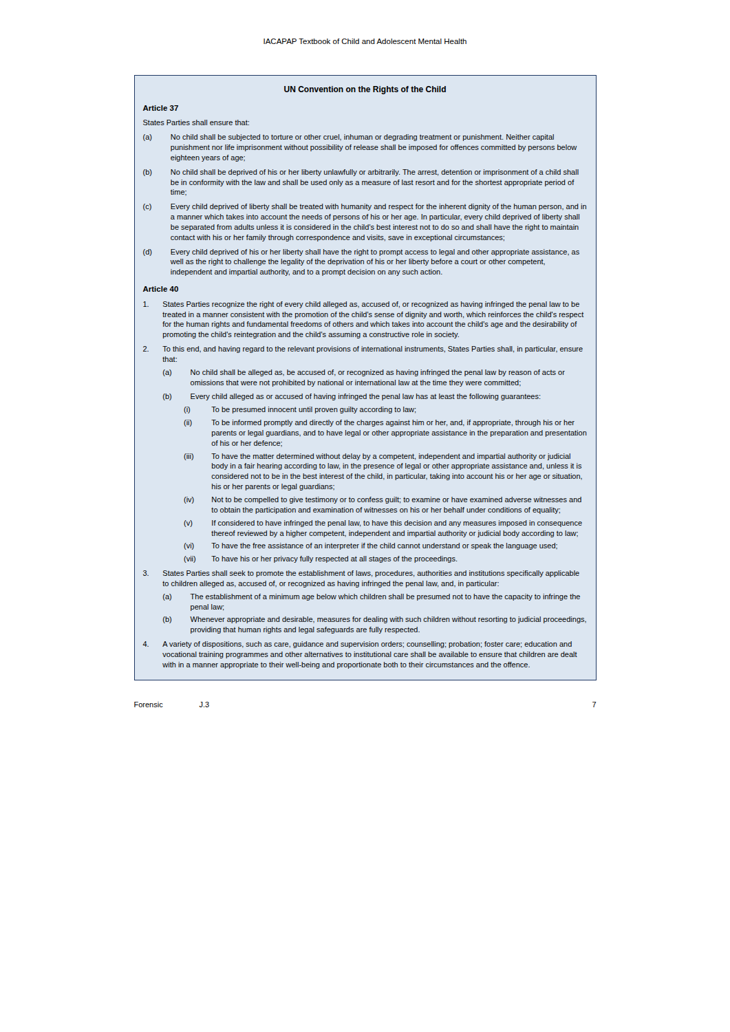IACAPAP Textbook of Child and Adolescent Mental Health
UN Convention on the Rights of the Child
Article 37
States Parties shall ensure that:
(a)
No child shall be subjected to torture or other cruel, inhuman or degrading treatment or punishment. Neither capital punishment nor life imprisonment without possibility of release shall be imposed for offences committed by persons below eighteen years of age;
(b)
No child shall be deprived of his or her liberty unlawfully or arbitrarily. The arrest, detention or imprisonment of a child shall be in conformity with the law and shall be used only as a measure of last resort and for the shortest appropriate period of time;
(c)
Every child deprived of liberty shall be treated with humanity and respect for the inherent dignity of the human person, and in a manner which takes into account the needs of persons of his or her age. In particular, every child deprived of liberty shall be separated from adults unless it is considered in the child's best interest not to do so and shall have the right to maintain contact with his or her family through correspondence and visits, save in exceptional circumstances;
(d)
Every child deprived of his or her liberty shall have the right to prompt access to legal and other appropriate assistance, as well as the right to challenge the legality of the deprivation of his or her liberty before a court or other competent, independent and impartial authority, and to a prompt decision on any such action.
Article 40
1.
States Parties recognize the right of every child alleged as, accused of, or recognized as having infringed the penal law to be treated in a manner consistent with the promotion of the child's sense of dignity and worth, which reinforces the child's respect for the human rights and fundamental freedoms of others and which takes into account the child's age and the desirability of promoting the child's reintegration and the child's assuming a constructive role in society.
2.
To this end, and having regard to the relevant provisions of international instruments, States Parties shall, in particular, ensure that:
(a)
No child shall be alleged as, be accused of, or recognized as having infringed the penal law by reason of acts or omissions that were not prohibited by national or international law at the time they were committed;
(b)
Every child alleged as or accused of having infringed the penal law has at least the following guarantees:
(i)
To be presumed innocent until proven guilty according to law;
(ii)
To be informed promptly and directly of the charges against him or her, and, if appropriate, through his or her parents or legal guardians, and to have legal or other appropriate assistance in the preparation and presentation of his or her defence;
(iii)
To have the matter determined without delay by a competent, independent and impartial authority or judicial body in a fair hearing according to law, in the presence of legal or other appropriate assistance and, unless it is considered not to be in the best interest of the child, in particular, taking into account his or her age or situation, his or her parents or legal guardians;
(iv)
Not to be compelled to give testimony or to confess guilt; to examine or have examined adverse witnesses and to obtain the participation and examination of witnesses on his or her behalf under conditions of equality;
(v)
If considered to have infringed the penal law, to have this decision and any measures imposed in consequence thereof reviewed by a higher competent, independent and impartial authority or judicial body according to law;
(vi)
To have the free assistance of an interpreter if the child cannot understand or speak the language used;
(vii)
To have his or her privacy fully respected at all stages of the proceedings.
3.
States Parties shall seek to promote the establishment of laws, procedures, authorities and institutions specifically applicable to children alleged as, accused of, or recognized as having infringed the penal law, and, in particular:
(a)
The establishment of a minimum age below which children shall be presumed not to have the capacity to infringe the penal law;
(b)
Whenever appropriate and desirable, measures for dealing with such children without resorting to judicial proceedings, providing that human rights and legal safeguards are fully respected.
4.
A variety of dispositions, such as care, guidance and supervision orders; counselling; probation; foster care; education and vocational training programmes and other alternatives to institutional care shall be available to ensure that children are dealt with in a manner appropriate to their well-being and proportionate both to their circumstances and the offence.
Forensic J.3
7